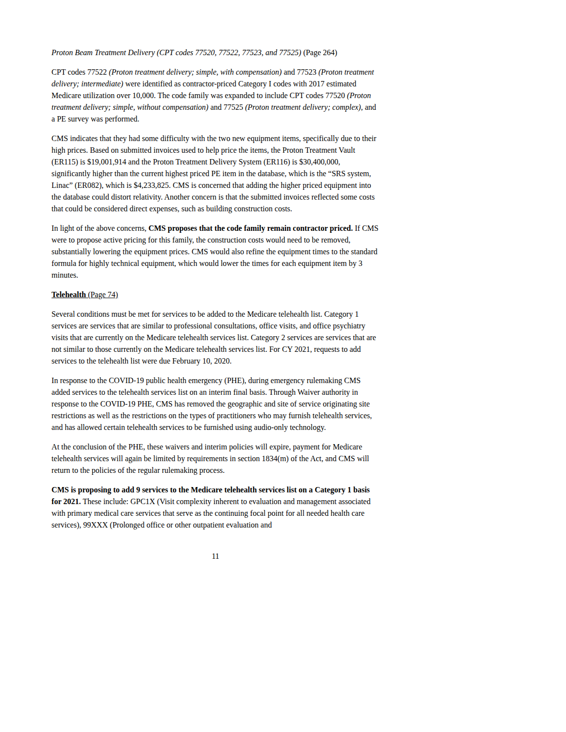Proton Beam Treatment Delivery (CPT codes 77520, 77522, 77523, and 77525) (Page 264)
CPT codes 77522 (Proton treatment delivery; simple, with compensation) and 77523 (Proton treatment delivery; intermediate) were identified as contractor-priced Category I codes with 2017 estimated Medicare utilization over 10,000. The code family was expanded to include CPT codes 77520 (Proton treatment delivery; simple, without compensation) and 77525 (Proton treatment delivery; complex), and a PE survey was performed.
CMS indicates that they had some difficulty with the two new equipment items, specifically due to their high prices. Based on submitted invoices used to help price the items, the Proton Treatment Vault (ER115) is $19,001,914 and the Proton Treatment Delivery System (ER116) is $30,400,000, significantly higher than the current highest priced PE item in the database, which is the “SRS system, Linac” (ER082), which is $4,233,825. CMS is concerned that adding the higher priced equipment into the database could distort relativity. Another concern is that the submitted invoices reflected some costs that could be considered direct expenses, such as building construction costs.
In light of the above concerns, CMS proposes that the code family remain contractor priced. If CMS were to propose active pricing for this family, the construction costs would need to be removed, substantially lowering the equipment prices. CMS would also refine the equipment times to the standard formula for highly technical equipment, which would lower the times for each equipment item by 3 minutes.
Telehealth (Page 74)
Several conditions must be met for services to be added to the Medicare telehealth list. Category 1 services are services that are similar to professional consultations, office visits, and office psychiatry visits that are currently on the Medicare telehealth services list. Category 2 services are services that are not similar to those currently on the Medicare telehealth services list. For CY 2021, requests to add services to the telehealth list were due February 10, 2020.
In response to the COVID-19 public health emergency (PHE), during emergency rulemaking CMS added services to the telehealth services list on an interim final basis. Through Waiver authority in response to the COVID-19 PHE, CMS has removed the geographic and site of service originating site restrictions as well as the restrictions on the types of practitioners who may furnish telehealth services, and has allowed certain telehealth services to be furnished using audio-only technology.
At the conclusion of the PHE, these waivers and interim policies will expire, payment for Medicare telehealth services will again be limited by requirements in section 1834(m) of the Act, and CMS will return to the policies of the regular rulemaking process.
CMS is proposing to add 9 services to the Medicare telehealth services list on a Category 1 basis for 2021. These include: GPC1X (Visit complexity inherent to evaluation and management associated with primary medical care services that serve as the continuing focal point for all needed health care services), 99XXX (Prolonged office or other outpatient evaluation and
11